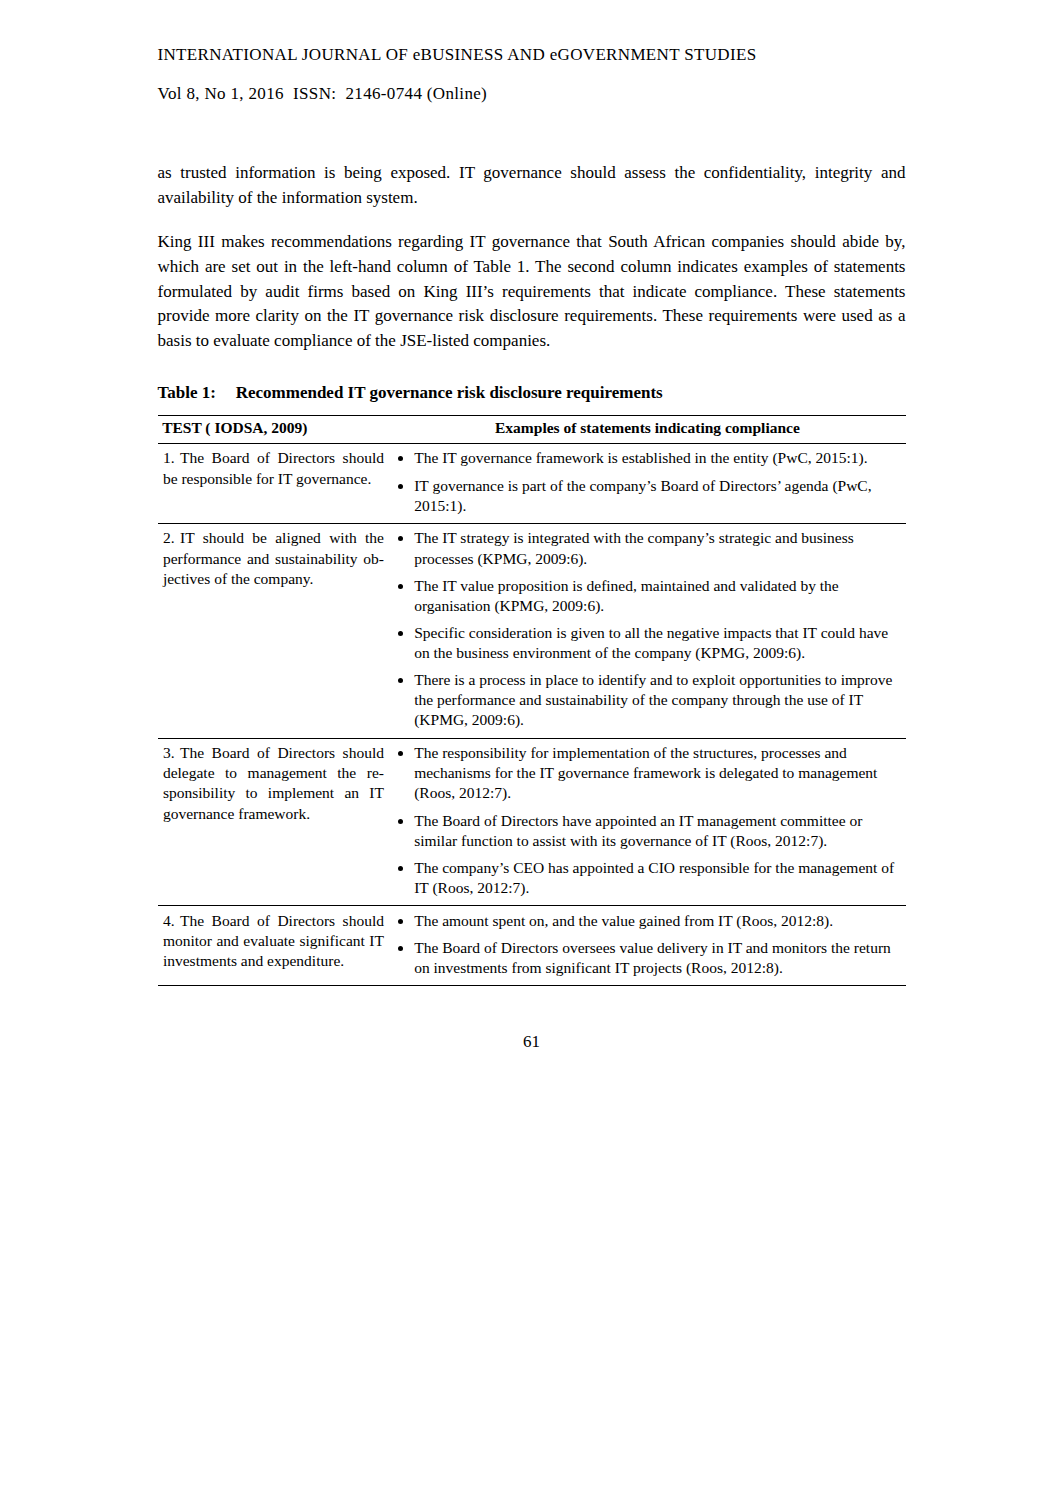INTERNATIONAL JOURNAL OF eBUSINESS AND eGOVERNMENT STUDIES
Vol 8, No 1, 2016 ISSN: 2146-0744 (Online)
as trusted information is being exposed. IT governance should assess the confidentiality, integrity and availability of the information system.
King III makes recommendations regarding IT governance that South African companies should abide by, which are set out in the left-hand column of Table 1. The second column indicates examples of statements formulated by audit firms based on King III’s requirements that indicate compliance. These statements provide more clarity on the IT governance risk disclosure requirements. These requirements were used as a basis to evaluate compliance of the JSE-listed companies.
Table 1: Recommended IT governance risk disclosure requirements
| TEST ( IODSA, 2009) | Examples of statements indicating compliance |
| --- | --- |
| 1. The Board of Directors should be responsible for IT governance. | The IT governance framework is established in the entity (PwC, 2015:1). IT governance is part of the company’s Board of Directors’ agenda (PwC, 2015:1). |
| 2. IT should be aligned with the performance and sustainability objectives of the company. | The IT strategy is integrated with the company’s strategic and business processes (KPMG, 2009:6). The IT value proposition is defined, maintained and validated by the organisation (KPMG, 2009:6). Specific consideration is given to all the negative impacts that IT could have on the business environment of the company (KPMG, 2009:6). There is a process in place to identify and to exploit opportunities to improve the performance and sustainability of the company through the use of IT (KPMG, 2009:6). |
| 3. The Board of Directors should delegate to management the responsibility to implement an IT governance framework. | The responsibility for implementation of the structures, processes and mechanisms for the IT governance framework is delegated to management (Roos, 2012:7). The Board of Directors have appointed an IT management committee or similar function to assist with its governance of IT (Roos, 2012:7). The company’s CEO has appointed a CIO responsible for the management of IT (Roos, 2012:7). |
| 4. The Board of Directors should monitor and evaluate significant IT investments and expenditure. | The amount spent on, and the value gained from IT (Roos, 2012:8). The Board of Directors oversees value delivery in IT and monitors the return on investments from significant IT projects (Roos, 2012:8). |
61